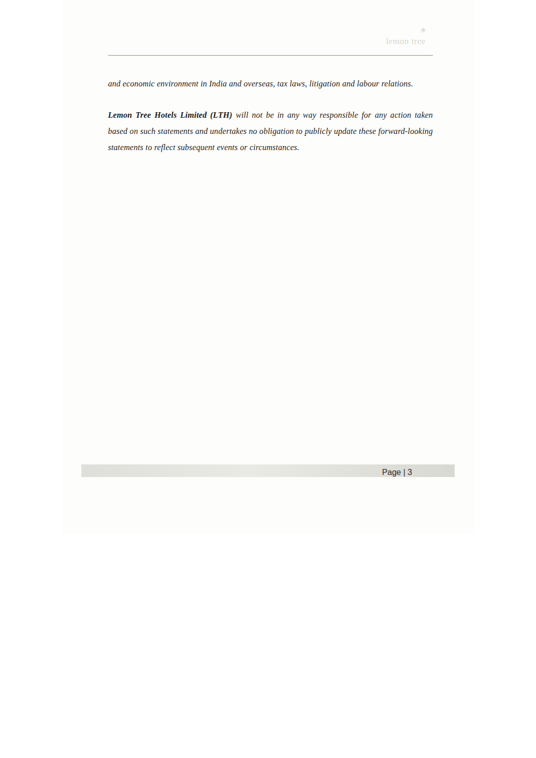♣ lemon tree
and economic environment in India and overseas, tax laws, litigation and labour relations.
Lemon Tree Hotels Limited (LTH) will not be in any way responsible for any action taken based on such statements and undertakes no obligation to publicly update these forward-looking statements to reflect subsequent events or circumstances.
Page | 3